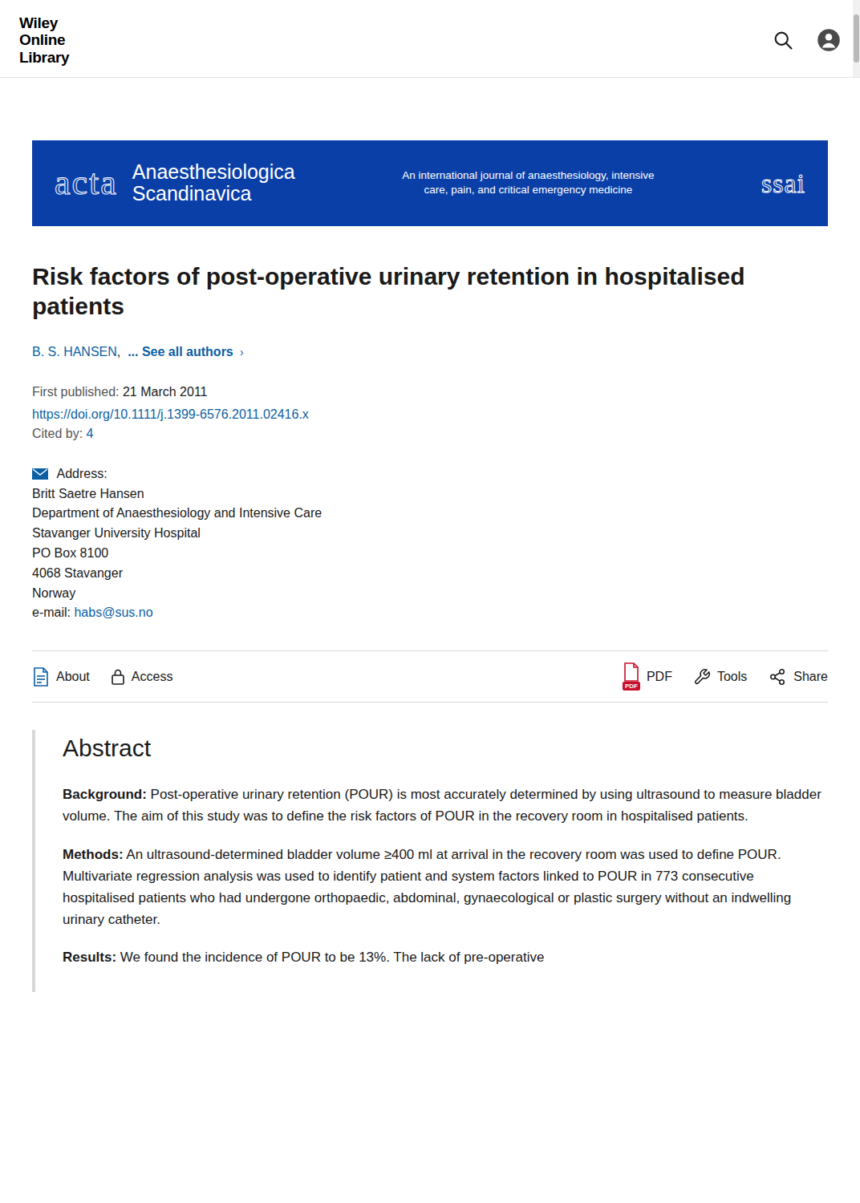Wiley
Online
Library
acta Anaesthesiologica Scandinavica
An international journal of anaesthesiology, intensive
care, pain, and critical emergency medicine
ssai
Risk factors of post-operative urinary retention in hospitalised patients
B. S. HANSEN, ... See all authors ›
First published: 21 March 2011
https://doi.org/10.1111/j.1399-6576.2011.02416.x
Cited by: 4
Address:
Britt Saetre Hansen
Department of Anaesthesiology and Intensive Care
Stavanger University Hospital
PO Box 8100
4068 Stavanger
Norway
e-mail: habs@sus.no
About Access
PDF PDF Tools Share
Abstract
Background: Post-operative urinary retention (POUR) is most accurately determined by using ultrasound to measure bladder volume. The aim of this study was to define the risk factors of POUR in the recovery room in hospitalised patients.
Methods: An ultrasound-determined bladder volume ≥400 ml at arrival in the recovery room was used to define POUR. Multivariate regression analysis was used to identify patient and system factors linked to POUR in 773 consecutive hospitalised patients who had undergone orthopaedic, abdominal, gynaecological or plastic surgery without an indwelling urinary catheter.
Results: We found the incidence of POUR to be 13%. The lack of pre-operative